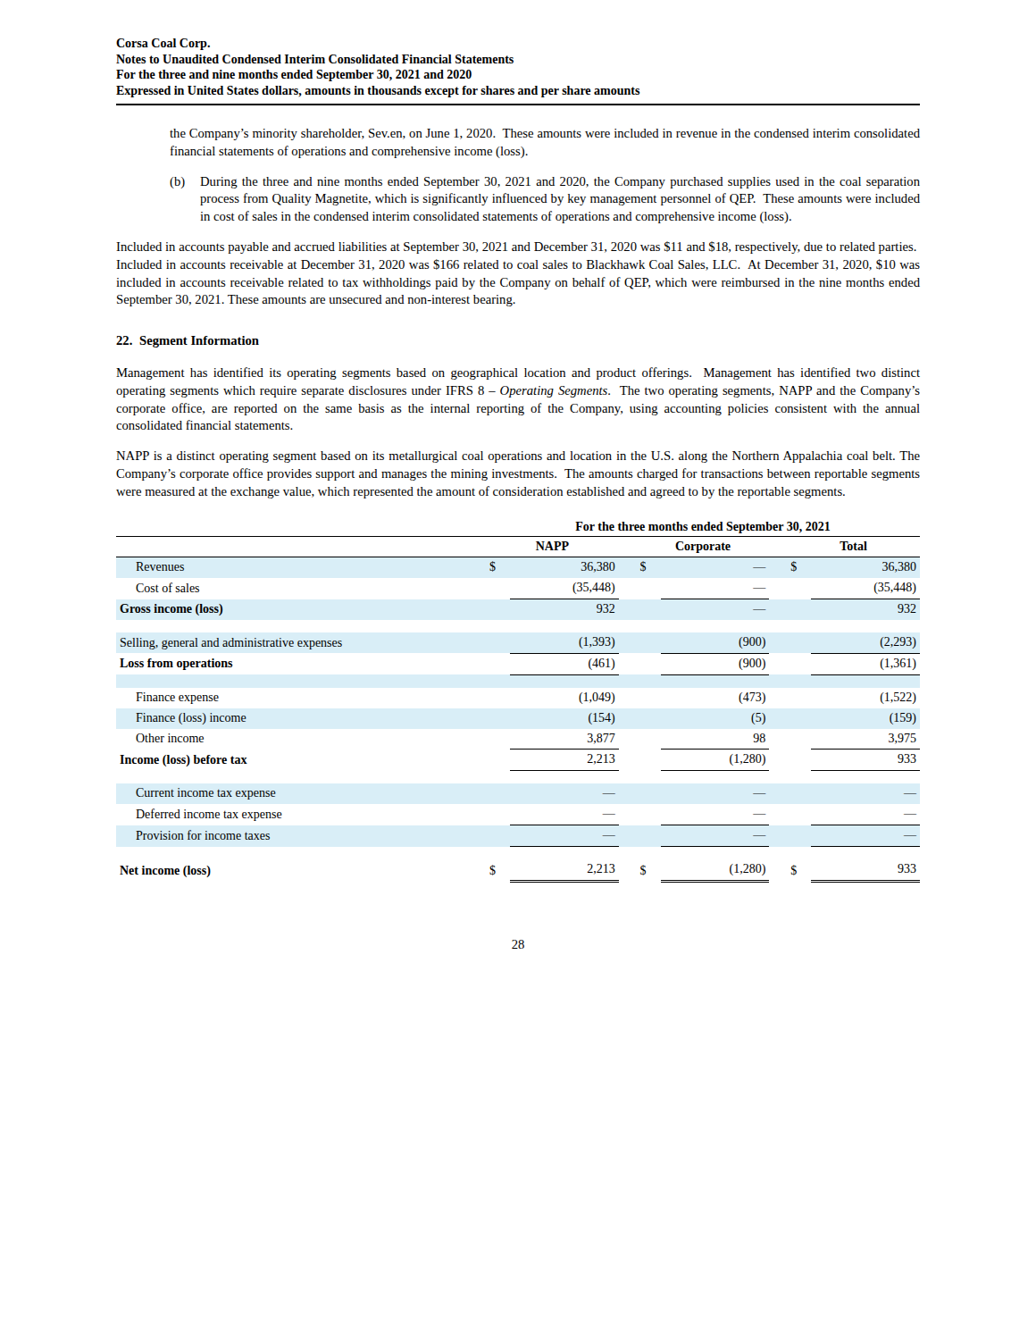Corsa Coal Corp.
Notes to Unaudited Condensed Interim Consolidated Financial Statements
For the three and nine months ended September 30, 2021 and 2020
Expressed in United States dollars, amounts in thousands except for shares and per share amounts
the Company’s minority shareholder, Sev.en, on June 1, 2020. These amounts were included in revenue in the condensed interim consolidated financial statements of operations and comprehensive income (loss).
(b) During the three and nine months ended September 30, 2021 and 2020, the Company purchased supplies used in the coal separation process from Quality Magnetite, which is significantly influenced by key management personnel of QEP. These amounts were included in cost of sales in the condensed interim consolidated statements of operations and comprehensive income (loss).
Included in accounts payable and accrued liabilities at September 30, 2021 and December 31, 2020 was $11 and $18, respectively, due to related parties. Included in accounts receivable at December 31, 2020 was $166 related to coal sales to Blackhawk Coal Sales, LLC. At December 31, 2020, $10 was included in accounts receivable related to tax withholdings paid by the Company on behalf of QEP, which were reimbursed in the nine months ended September 30, 2021. These amounts are unsecured and non-interest bearing.
22. Segment Information
Management has identified its operating segments based on geographical location and product offerings. Management has identified two distinct operating segments which require separate disclosures under IFRS 8 – Operating Segments. The two operating segments, NAPP and the Company’s corporate office, are reported on the same basis as the internal reporting of the Company, using accounting policies consistent with the annual consolidated financial statements.
NAPP is a distinct operating segment based on its metallurgical coal operations and location in the U.S. along the Northern Appalachia coal belt. The Company’s corporate office provides support and manages the mining investments. The amounts charged for transactions between reportable segments were measured at the exchange value, which represented the amount of consideration established and agreed to by the reportable segments.
| | For the three months ended September 30, 2021 |
| --- | --- |
| | NAPP | | Corporate | | Total |
| Revenues | $ | 36,380 | | $ | — | | $ | 36,380 |
| Cost of sales | | (35,448) | | | — | | | (35,448) |
| Gross income (loss) | | 932 | | | — | | | 932 |
| Selling, general and administrative expenses | | (1,393) | | | (900) | | | (2,293) |
| Loss from operations | | (461) | | | (900) | | | (1,361) |
| Finance expense | | (1,049) | | | (473) | | | (1,522) |
| Finance (loss) income | | (154) | | | (5) | | | (159) |
| Other income | | 3,877 | | | 98 | | | 3,975 |
| Income (loss) before tax | | 2,213 | | | (1,280) | | | 933 |
| Current income tax expense | | — | | | — | | | — |
| Deferred income tax expense | | — | | | — | | | — |
| Provision for income taxes | | — | | | — | | | — |
| Net income (loss) | $ | 2,213 | | $ | (1,280) | | $ | 933 |
28